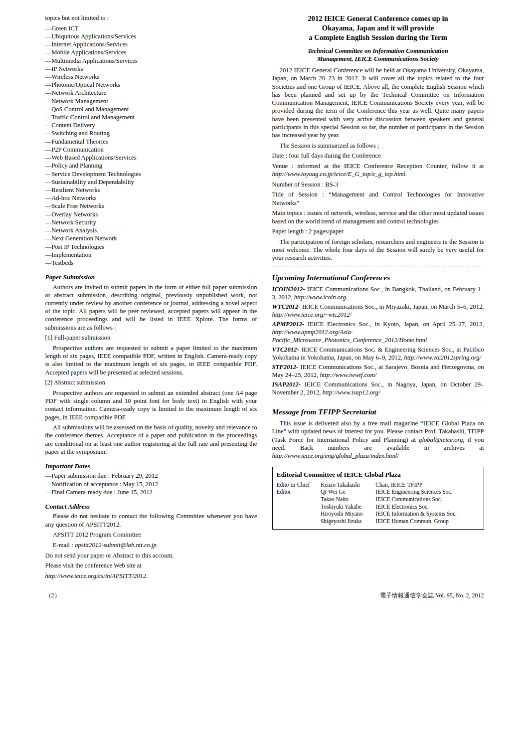topics but not limited to :
―Green ICT
―Ubiquitous Applications/Services
―Internet Applications/Services
―Mobile Applications/Services
―Multimedia Applications/Services
―IP Networks
―Wireless Networks
―Photonic/Optical Networks
―Network Architecture
―Network Management
―QoS Control and Management
―Traffic Control and Management
―Content Delivery
―Switching and Routing
―Fundamental Theories
―P2P Communication
―Web Based Applications/Services
―Policy and Planning
―Service Development Technologies
―Sustainability and Dependability
―Resilient Networks
―Ad-hoc Networks
―Scale Free Networks
―Overlay Networks
―Network Security
―Network Analysis
―Next Generation Network
―Post IP Technologies
―Implementation
―Testbeds
Paper Submission
Authors are invited to submit papers in the form of either full-paper submission or abstract submission, describing original, previously unpublished work, not currently under review by another conference or journal, addressing a novel aspect of the topic. All papers will be peer-reviewed, accepted papers will appear in the conference proceedings and will be listed in IEEE Xplore. The forms of submissions are as follows :
[1] Full-paper submission
Prospective authors are requested to submit a paper limited to the maximum length of six pages, IEEE compatible PDF, written in English. Camera-ready copy is also limited to the maximum length of six pages, in IEEE compatible PDF. Accepted papers will be presented at selected sessions.
[2] Abstract submission
Prospective authors are requested to submit an extended abstract (one A4 page PDF with single column and 10 point font for body text) in English with your contact information. Camera-ready copy is limited to the maximum length of six pages, in IEEE compatible PDF.
All submissions will be assessed on the basis of quality, novelty and relevance to the conference themes. Acceptance of a paper and publication in the proceedings are conditional on at least one author registering at the full rate and presenting the paper at the symposium.
Important Dates
―Paper submission due : February 29, 2012
―Notification of acceptance : May 15, 2012
―Final Camera-ready due : June 15, 2012
Contact Address
Please do not hesitate to contact the following Committee whenever you have any question of APSITT2012.
APSITT 2012 Program Committee
E-mail : apsitt2012-submit@lab.ntt.co.jp
Do not send your paper or Abstract to this account.
Please visit the conference Web site at
http://www.ieice.org/cs/in/APSITT/2012.
2012 IEICE General Conference comes up in
Okayama, Japan and it will provide
a Complete English Session during the Term
Technical Committee on Information Communication
Management, IEICE Communications Society
2012 IEICE General Conference will be held at Okayama University, Okayama, Japan, on March 20–23 in 2012. It will cover all the topics related to the four Societies and one Group of IEICE. Above all, the complete English Session which has been planned and set up by the Technical Committee on Information Communication Management, IEICE Communications Society every year, will be provided during the term of the Conference this year as well. Quite many papers have been presented with very active discussion between speakers and general participants in this special Session so far, the number of participants in the Session has increased year by year.
The Session is summarized as follows ;
Date : four full days during the Conference
Venue : informed at the IEICE Conference Reception Counter, follow it at http://www.toyoag.co.jp/ieice/E_G_top/e_g_top.html.
Number of Session : BS-3
Title of Session : “Management and Control Technologies for Innovative Networks”
Main topics : issues of network, wireless, service and the other most updated issues based on the world trend of management and control technologies
Paper length : 2 pages/paper
The participation of foreign scholars, researchers and engineers in the Session is most welcome. The whole four days of the Session will surely be very useful for your research activities.
Upcoming International Conferences
ICOIN2012- IEICE Communications Soc., in Bangkok, Thailand, on February 1–3, 2012, http://www.icoin.org.
WTC2012- IEICE Communications Soc., in Miyazaki, Japan, on March 5–6, 2012, http://www.ieice.org/~wtc2012/
APMP2012- IEICE Electronics Soc., in Kyoto, Japan, on April 25–27, 2012, http://www.apmp2012.org/Asia-Pacific_Microwave_Photonics_Conference_2012/Home.html
VTC2012- IEICE Communications Soc. & Engineering Sciences Soc., at Pacifico Yokohama in Yokohama, Japan, on May 6–9, 2012, http://www.vtc2012spring.org/
STF2012- IEICE Communications Soc., at Sarajevo, Bosnia and Herzegovina, on May 24–25, 2012, http://www.iwwtf.com/
ISAP2012- IEICE Communications Soc., in Nagoya, Japan, on October 29–November 2, 2012, http://www.isap12.org/
Message from TFIPP Secretariat
This issue is delivered also by a free mail magazine “IEICE Global Plaza on Line” with updated news of interest for you. Please contact Prof. Takahashi, TFIPP (Task Force for International Policy and Planning) at global@ieice.org, if you need. Back numbers are available in archives at http://www.ieice.org/eng/global_plaza/index.html/
Editorial Committee of IEICE Global Plaza
| Edito-in-Chief | Kenzo Takahashi | Chair, IEICE-TFIPP |
| Editor | Qi-Wei Ge | IEICE Engineering Sciences Soc. |
| | Takao Naito | IEICE Communications Soc. |
| | Toshiyuki Yakabe | IEICE Electronics Soc. |
| | Hiroyoshi Miyano | IEICE Information & Systems Soc. |
| | Shigeyoshi Iizuka | IEICE Human Commun. Group |
（2）
電子情報通信学会誌 Vol. 95, No. 2, 2012